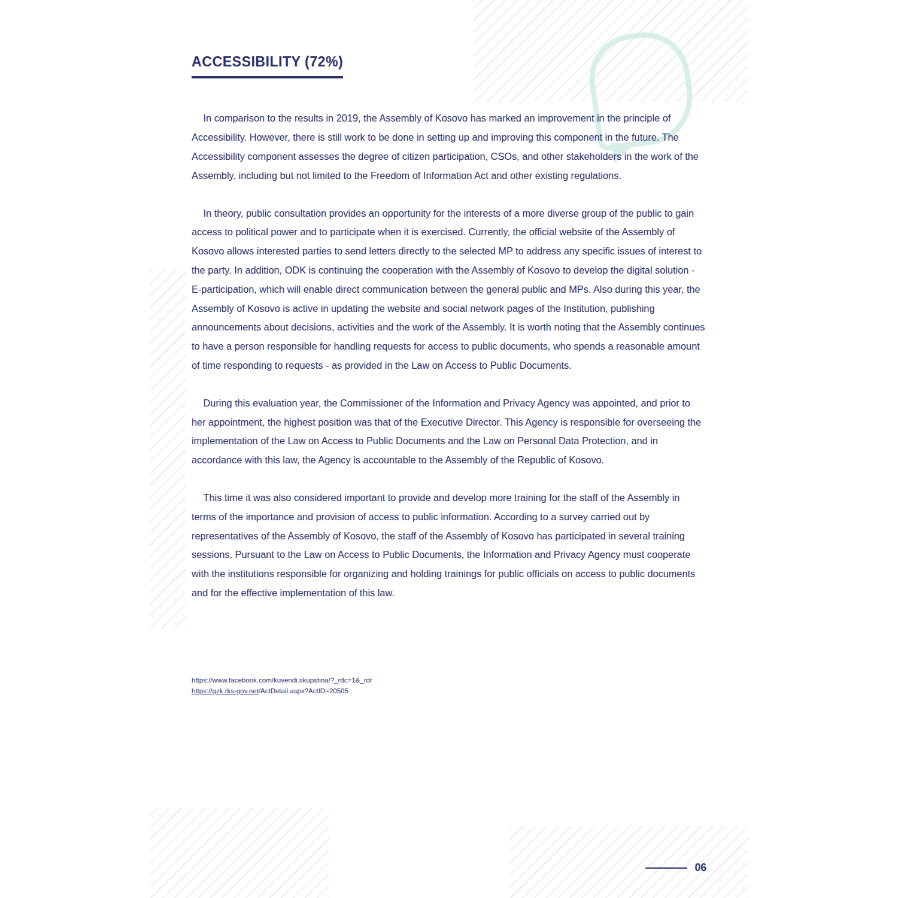ACCESSIBILITY (72%)
In comparison to the results in 2019, the Assembly of Kosovo has marked an improvement in the principle of Accessibility. However, there is still work to be done in setting up and improving this component in the future. The Accessibility component assesses the degree of citizen participation, CSOs, and other stakeholders in the work of the Assembly, including but not limited to the Freedom of Information Act and other existing regulations.
In theory, public consultation provides an opportunity for the interests of a more diverse group of the public to gain access to political power and to participate when it is exercised. Currently, the official website of the Assembly of Kosovo allows interested parties to send letters directly to the selected MP to address any specific issues of interest to the party. In addition, ODK is continuing the cooperation with the Assembly of Kosovo to develop the digital solution - E-participation, which will enable direct communication between the general public and MPs. Also during this year, the Assembly of Kosovo is active in updating the website and social network pages of the Institution, publishing announcements about decisions, activities and the work of the Assembly. It is worth noting that the Assembly continues to have a person responsible for handling requests for access to public documents, who spends a reasonable amount of time responding to requests - as provided in the Law on Access to Public Documents.
During this evaluation year, the Commissioner of the Information and Privacy Agency was appointed, and prior to her appointment, the highest position was that of the Executive Director. This Agency is responsible for overseeing the implementation of the Law on Access to Public Documents and the Law on Personal Data Protection, and in accordance with this law, the Agency is accountable to the Assembly of the Republic of Kosovo.
This time it was also considered important to provide and develop more training for the staff of the Assembly in terms of the importance and provision of access to public information. According to a survey carried out by representatives of the Assembly of Kosovo, the staff of the Assembly of Kosovo has participated in several training sessions. Pursuant to the Law on Access to Public Documents, the Information and Privacy Agency must cooperate with the institutions responsible for organizing and holding trainings for public officials on access to public documents and for the effective implementation of this law.
https://www.facebook.com/kuvendi.skupstina/?_rdc=1&_rdr
https://gzk.rks-gov.net/ActDetail.aspx?ActID=20505
06